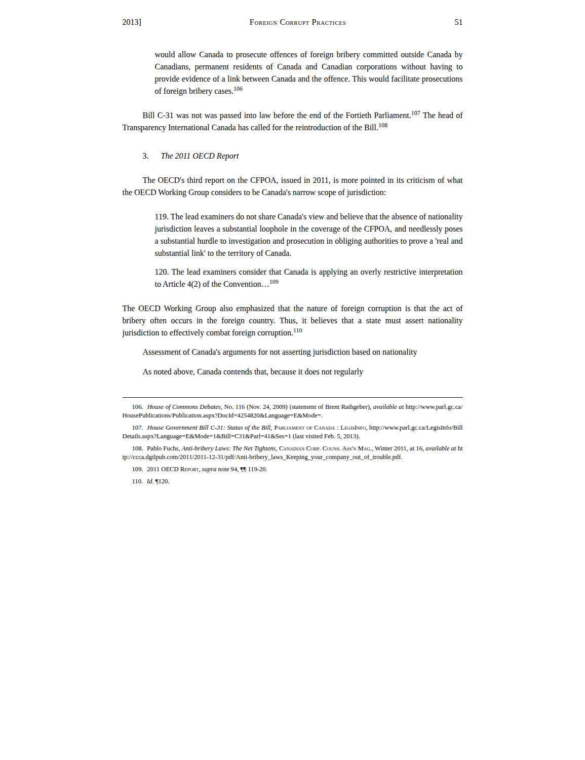2013] Foreign Corrupt Practices 51
would allow Canada to prosecute offences of foreign bribery committed outside Canada by Canadians, permanent residents of Canada and Canadian corporations without having to provide evidence of a link between Canada and the offence. This would facilitate prosecutions of foreign bribery cases.106
Bill C-31 was not was passed into law before the end of the Fortieth Parliament.107 The head of Transparency International Canada has called for the reintroduction of the Bill.108
3. The 2011 OECD Report
The OECD's third report on the CFPOA, issued in 2011, is more pointed in its criticism of what the OECD Working Group considers to be Canada's narrow scope of jurisdiction:
119. The lead examiners do not share Canada's view and believe that the absence of nationality jurisdiction leaves a substantial loophole in the coverage of the CFPOA, and needlessly poses a substantial hurdle to investigation and prosecution in obliging authorities to prove a 'real and substantial link' to the territory of Canada.
120. The lead examiners consider that Canada is applying an overly restrictive interpretation to Article 4(2) of the Convention…109
The OECD Working Group also emphasized that the nature of foreign corruption is that the act of bribery often occurs in the foreign country. Thus, it believes that a state must assert nationality jurisdiction to effectively combat foreign corruption.110
Assessment of Canada's arguments for not asserting jurisdiction based on nationality
As noted above, Canada contends that, because it does not regularly
106. House of Commons Debates, No. 116 (Nov. 24, 2009) (statement of Brent Rathgeber), available at http://www.parl.gc.ca/HousePublications/Publication.aspx?DocId=4254820&Language=E&Mode=.
107. House Government Bill C-31: Status of the Bill, Parliament of Canada : LegisInfo, http://www.parl.gc.ca/LegisInfo/BillDetails.aspx?Language=E&Mode=1&Bill=C31&Parl=41&Ses=1 (last visited Feb. 5, 2013).
108. Pablo Fuchs, Anti-bribery Laws: The Net Tightens, Canadian Corp. Couns. Ass'n Mag., Winter 2011, at 16, available at http://ccca.dgtlpub.com/2011/2011-12-31/pdf/Anti-bribery_laws_Keeping_your_company_out_of_trouble.pdf.
109. 2011 OECD Report, supra note 94, ¶¶ 119-20.
110. Id. ¶120.